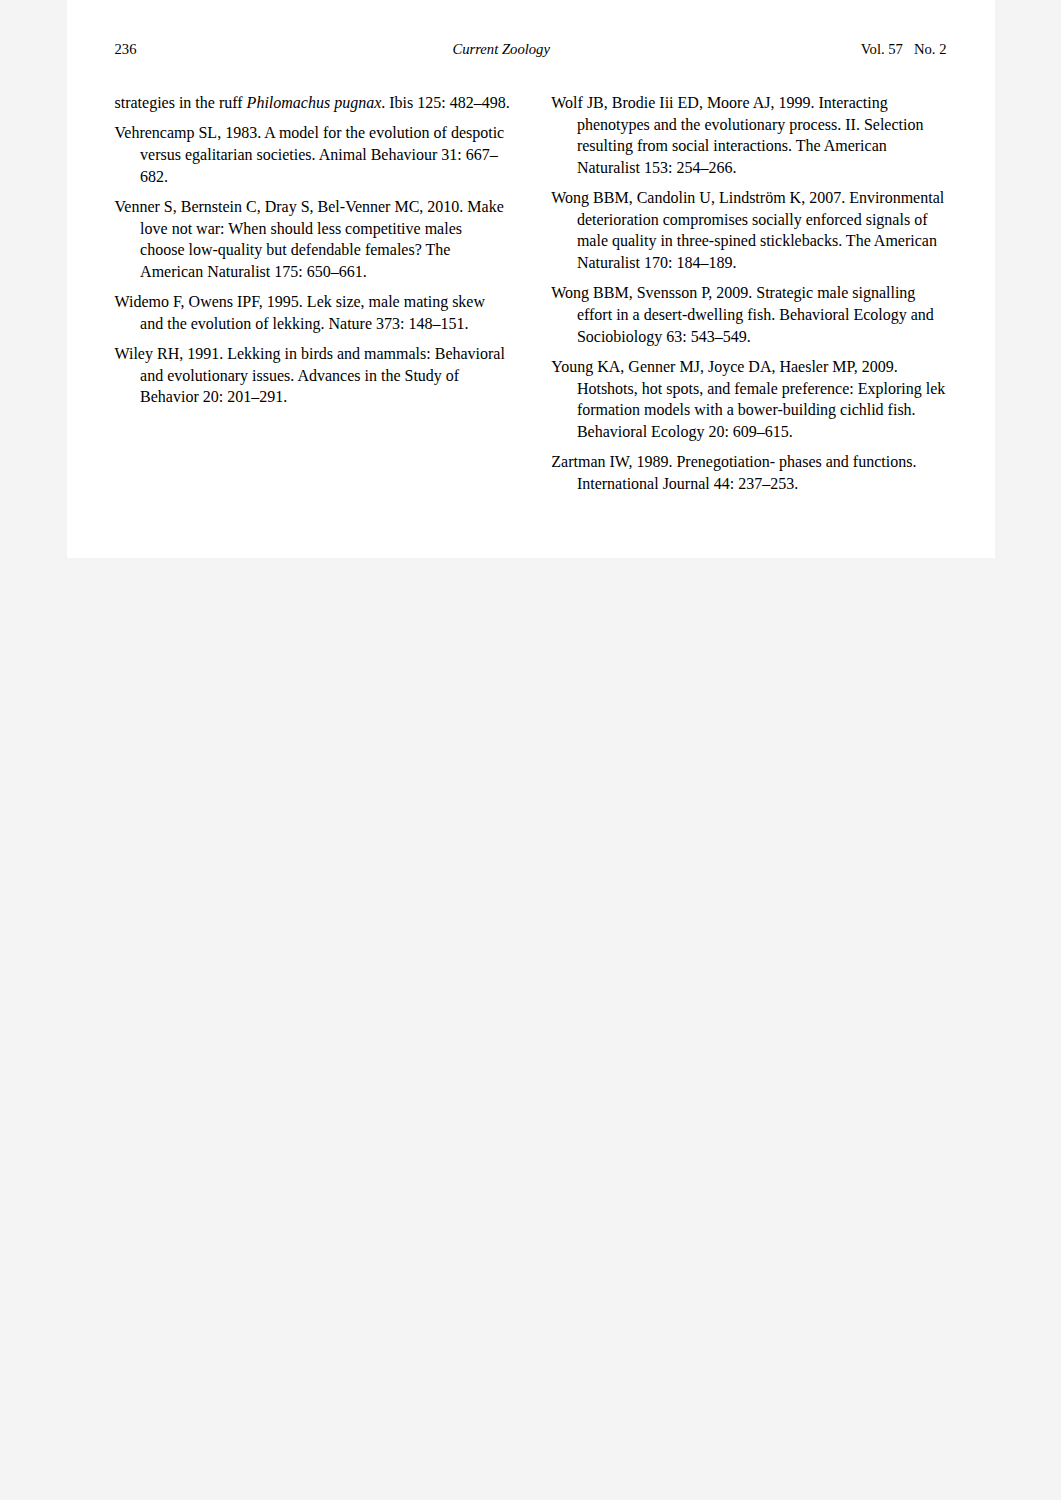236 Current Zoology Vol. 57 No. 2
strategies in the ruff Philomachus pugnax. Ibis 125: 482–498.
Vehrencamp SL, 1983. A model for the evolution of despotic versus egalitarian societies. Animal Behaviour 31: 667–682.
Venner S, Bernstein C, Dray S, Bel-Venner MC, 2010. Make love not war: When should less competitive males choose low-quality but defendable females? The American Naturalist 175: 650–661.
Widemo F, Owens IPF, 1995. Lek size, male mating skew and the evolution of lekking. Nature 373: 148–151.
Wiley RH, 1991. Lekking in birds and mammals: Behavioral and evolutionary issues. Advances in the Study of Behavior 20: 201–291.
Wolf JB, Brodie Iii ED, Moore AJ, 1999. Interacting phenotypes and the evolutionary process. II. Selection resulting from social interactions. The American Naturalist 153: 254–266.
Wong BBM, Candolin U, Lindström K, 2007. Environmental deterioration compromises socially enforced signals of male quality in three-spined sticklebacks. The American Naturalist 170: 184–189.
Wong BBM, Svensson P, 2009. Strategic male signalling effort in a desert-dwelling fish. Behavioral Ecology and Sociobiology 63: 543–549.
Young KA, Genner MJ, Joyce DA, Haesler MP, 2009. Hotshots, hot spots, and female preference: Exploring lek formation models with a bower-building cichlid fish. Behavioral Ecology 20: 609–615.
Zartman IW, 1989. Prenegotiation- phases and functions. International Journal 44: 237–253.